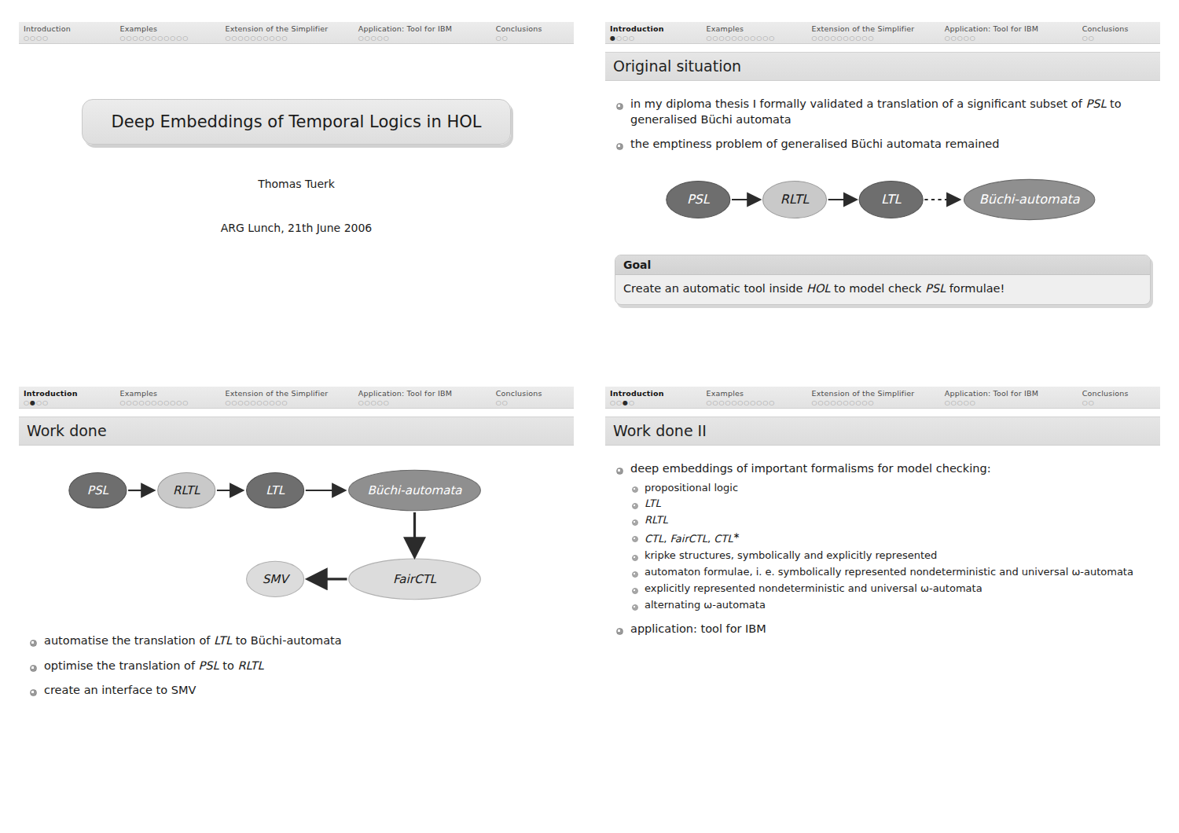Introduction
○○○○
Examples
○○○○○○○○○○○
Extension of the Simplifier
○○○○○○○○○○
Application: Tool for IBM
○○○○○
Conclusions
○○
Deep Embeddings of Temporal Logics in HOL
Thomas Tuerk
ARG Lunch, 21th June 2006
Introduction
●○○○
Examples
○○○○○○○○○○○
Extension of the Simplifier
○○○○○○○○○○
Application: Tool for IBM
○○○○○
Conclusions
○○
Original situation
in my diploma thesis I formally validated a translation of a significant subset of PSL to generalised Büchi automata
the emptiness problem of generalised Büchi automata remained
PSL RLTL LTL Büchi-automata
Goal
Create an automatic tool inside HOL to model check PSL formulae!
Introduction
○●○○
Examples
○○○○○○○○○○○
Extension of the Simplifier
○○○○○○○○○○
Application: Tool for IBM
○○○○○
Conclusions
○○
Work done
PSL RLTL LTL Büchi-automata FairCTL SMV
automatise the translation of LTL to Büchi-automata
optimise the translation of PSL to RLTL
create an interface to SMV
Introduction
○○●○
Examples
○○○○○○○○○○○
Extension of the Simplifier
○○○○○○○○○○
Application: Tool for IBM
○○○○○
Conclusions
○○
Work done II
deep embeddings of important formalisms for model checking:
propositional logic
LTL
RLTL
CTL, FairCTL, CTL∗
kripke structures, symbolically and explicitly represented
automaton formulae, i. e. symbolically represented nondeterministic and universal ω-automata
explicitly represented nondeterministic and universal ω-automata
alternating ω-automata
application: tool for IBM